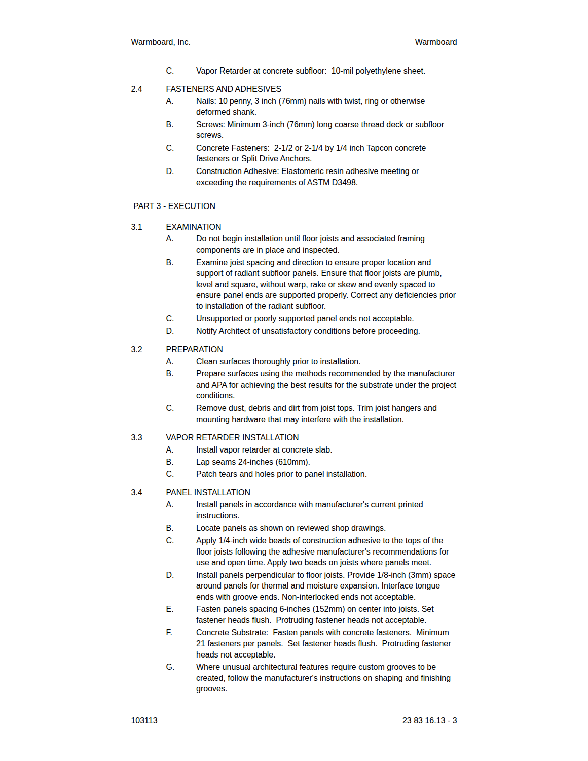Warmboard, Inc.
Warmboard
C. Vapor Retarder at concrete subfloor: 10-mil polyethylene sheet.
2.4 FASTENERS AND ADHESIVES
A. Nails: 10 penny, 3 inch (76mm) nails with twist, ring or otherwise deformed shank.
B. Screws: Minimum 3-inch (76mm) long coarse thread deck or subfloor screws.
C. Concrete Fasteners: 2-1/2 or 2-1/4 by 1/4 inch Tapcon concrete fasteners or Split Drive Anchors.
D. Construction Adhesive: Elastomeric resin adhesive meeting or exceeding the requirements of ASTM D3498.
PART 3 - EXECUTION
3.1 EXAMINATION
A. Do not begin installation until floor joists and associated framing components are in place and inspected.
B. Examine joist spacing and direction to ensure proper location and support of radiant subfloor panels. Ensure that floor joists are plumb, level and square, without warp, rake or skew and evenly spaced to ensure panel ends are supported properly. Correct any deficiencies prior to installation of the radiant subfloor.
C. Unsupported or poorly supported panel ends not acceptable.
D. Notify Architect of unsatisfactory conditions before proceeding.
3.2 PREPARATION
A. Clean surfaces thoroughly prior to installation.
B. Prepare surfaces using the methods recommended by the manufacturer and APA for achieving the best results for the substrate under the project conditions.
C. Remove dust, debris and dirt from joist tops. Trim joist hangers and mounting hardware that may interfere with the installation.
3.3 VAPOR RETARDER INSTALLATION
A. Install vapor retarder at concrete slab.
B. Lap seams 24-inches (610mm).
C. Patch tears and holes prior to panel installation.
3.4 PANEL INSTALLATION
A. Install panels in accordance with manufacturer's current printed instructions.
B. Locate panels as shown on reviewed shop drawings.
C. Apply 1/4-inch wide beads of construction adhesive to the tops of the floor joists following the adhesive manufacturer's recommendations for use and open time. Apply two beads on joists where panels meet.
D. Install panels perpendicular to floor joists. Provide 1/8-inch (3mm) space around panels for thermal and moisture expansion. Interface tongue ends with groove ends. Non-interlocked ends not acceptable.
E. Fasten panels spacing 6-inches (152mm) on center into joists. Set fastener heads flush. Protruding fastener heads not acceptable.
F. Concrete Substrate: Fasten panels with concrete fasteners. Minimum 21 fasteners per panels. Set fastener heads flush. Protruding fastener heads not acceptable.
G. Where unusual architectural features require custom grooves to be created, follow the manufacturer's instructions on shaping and finishing grooves.
103113
23 83 16.13 - 3